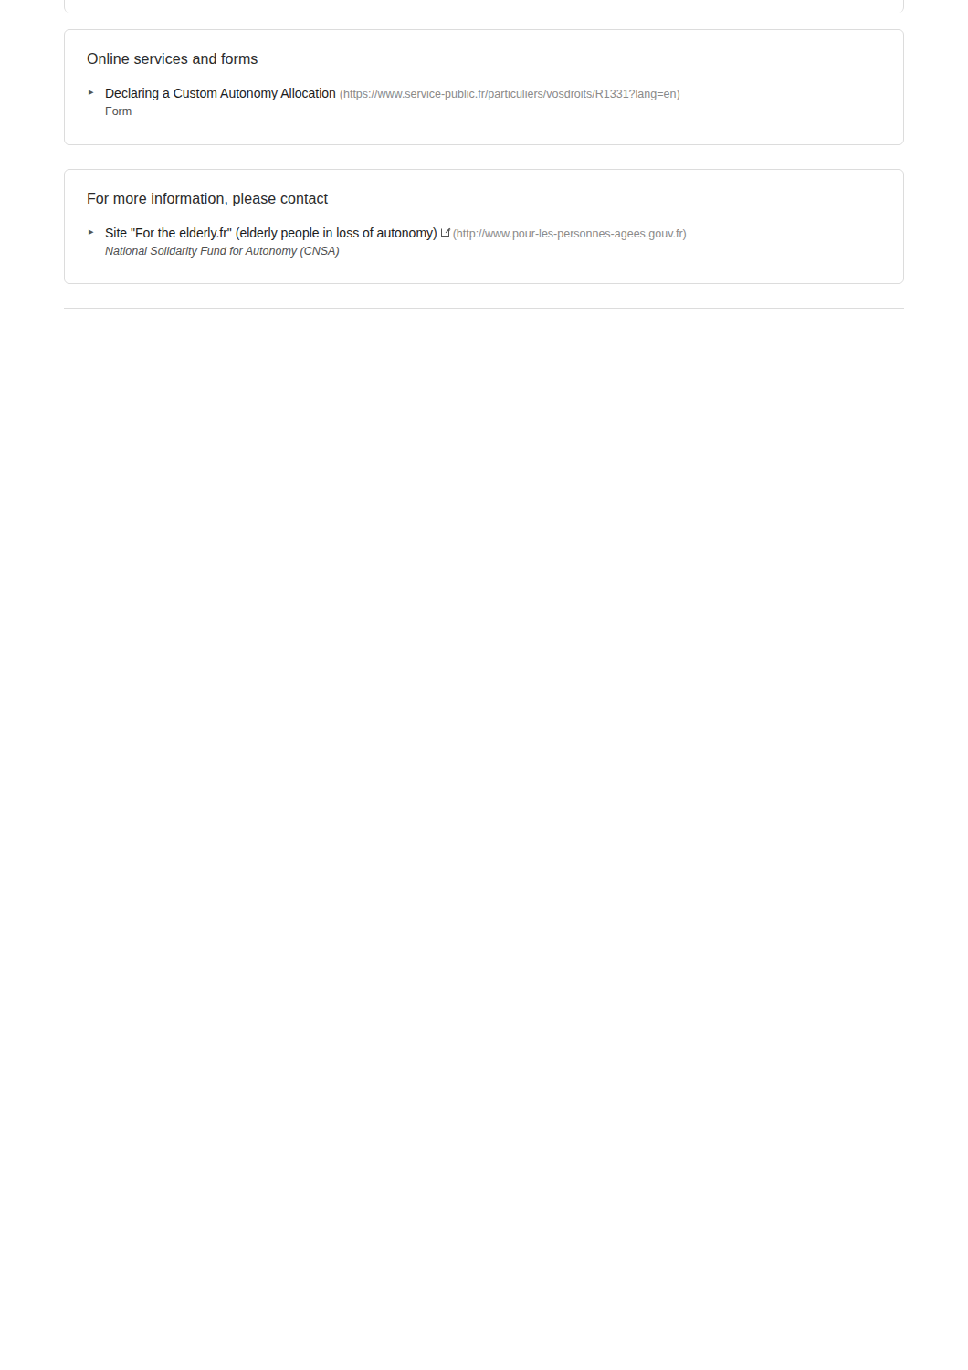Online services and forms
Declaring a Custom Autonomy Allocation (https://www.service-public.fr/particuliers/vosdroits/R1331?lang=en) Form
For more information, please contact
Site "For the elderly.fr" (elderly people in loss of autonomy) (http://www.pour-les-personnes-agees.gouv.fr) National Solidarity Fund for Autonomy (CNSA)